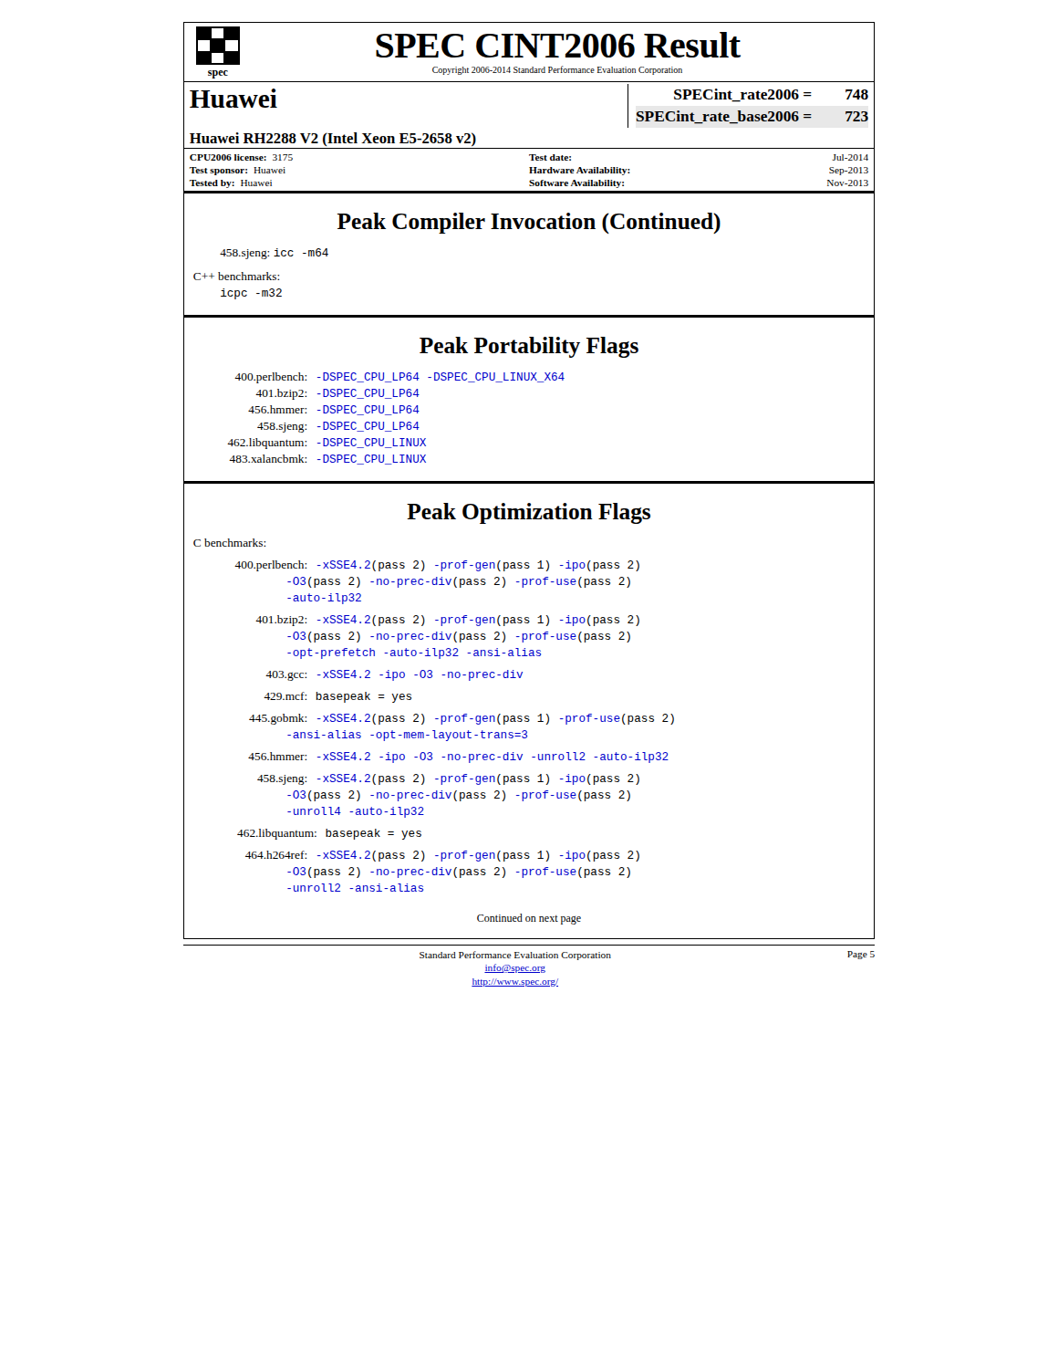spec
SPEC CINT2006 Result
Copyright 2006-2014 Standard Performance Evaluation Corporation
Huawei
Huawei RH2288 V2 (Intel Xeon E5-2658 v2)
SPECint_rate2006 =748
SPECint_rate_base2006 =723
CPU2006 license: 3175
Test sponsor: Huawei
Tested by: Huawei
Test date: Jul-2014
Hardware Availability: Sep-2013
Software Availability: Nov-2013
Peak Compiler Invocation (Continued)
458.sjeng: icc -m64
C++ benchmarks:
icpc -m32
Peak Portability Flags
400.perlbench: -DSPEC_CPU_LP64 -DSPEC_CPU_LINUX_X64
401.bzip2: -DSPEC_CPU_LP64
456.hmmer: -DSPEC_CPU_LP64
458.sjeng: -DSPEC_CPU_LP64
462.libquantum: -DSPEC_CPU_LINUX
483.xalancbmk: -DSPEC_CPU_LINUX
Peak Optimization Flags
C benchmarks:
400.perlbench: -xSSE4.2(pass 2) -prof-gen(pass 1) -ipo(pass 2)
-O3(pass 2) -no-prec-div(pass 2) -prof-use(pass 2)
-auto-ilp32
401.bzip2: -xSSE4.2(pass 2) -prof-gen(pass 1) -ipo(pass 2)
-O3(pass 2) -no-prec-div(pass 2) -prof-use(pass 2)
-opt-prefetch -auto-ilp32 -ansi-alias
403.gcc: -xSSE4.2 -ipo -O3 -no-prec-div
429.mcf: basepeak = yes
445.gobmk: -xSSE4.2(pass 2) -prof-gen(pass 1) -prof-use(pass 2)
-ansi-alias -opt-mem-layout-trans=3
456.hmmer: -xSSE4.2 -ipo -O3 -no-prec-div -unroll2 -auto-ilp32
458.sjeng: -xSSE4.2(pass 2) -prof-gen(pass 1) -ipo(pass 2)
-O3(pass 2) -no-prec-div(pass 2) -prof-use(pass 2)
-unroll4 -auto-ilp32
462.libquantum: basepeak = yes
464.h264ref: -xSSE4.2(pass 2) -prof-gen(pass 1) -ipo(pass 2)
-O3(pass 2) -no-prec-div(pass 2) -prof-use(pass 2)
-unroll2 -ansi-alias
Continued on next page
Standard Performance Evaluation Corporation
info@spec.org
http://www.spec.org/
Page 5